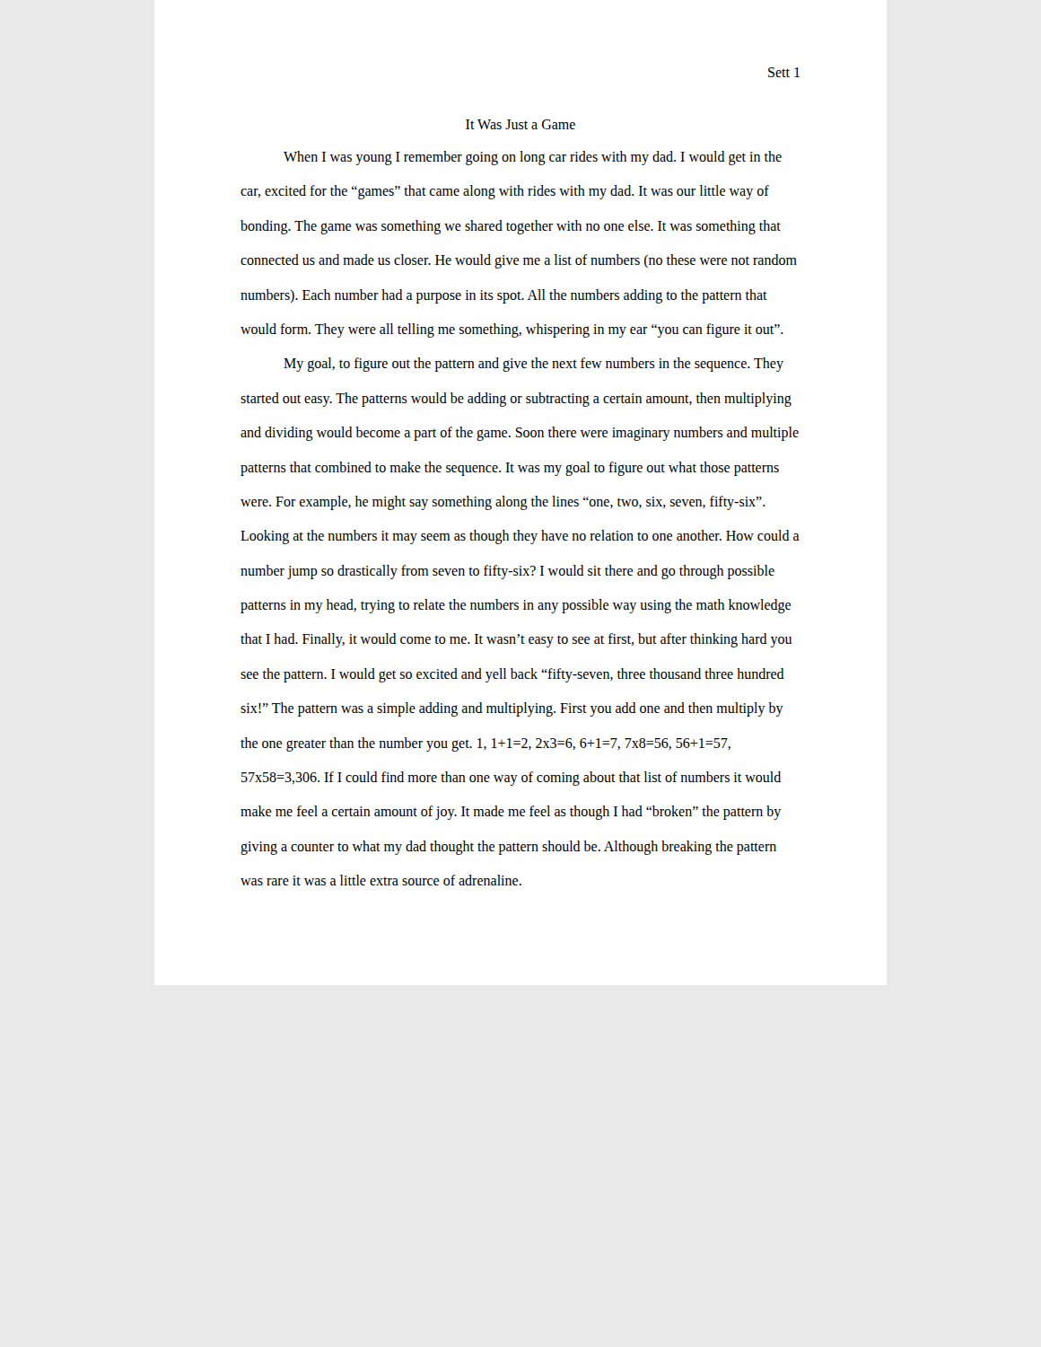Sett 1
It Was Just a Game
When I was young I remember going on long car rides with my dad. I would get in the car, excited for the “games” that came along with rides with my dad. It was our little way of bonding. The game was something we shared together with no one else. It was something that connected us and made us closer. He would give me a list of numbers (no these were not random numbers). Each number had a purpose in its spot. All the numbers adding to the pattern that would form. They were all telling me something, whispering in my ear “you can figure it out”.
My goal, to figure out the pattern and give the next few numbers in the sequence. They started out easy. The patterns would be adding or subtracting a certain amount, then multiplying and dividing would become a part of the game. Soon there were imaginary numbers and multiple patterns that combined to make the sequence. It was my goal to figure out what those patterns were. For example, he might say something along the lines “one, two, six, seven, fifty-six”. Looking at the numbers it may seem as though they have no relation to one another. How could a number jump so drastically from seven to fifty-six? I would sit there and go through possible patterns in my head, trying to relate the numbers in any possible way using the math knowledge that I had. Finally, it would come to me. It wasn’t easy to see at first, but after thinking hard you see the pattern. I would get so excited and yell back “fifty-seven, three thousand three hundred six!” The pattern was a simple adding and multiplying. First you add one and then multiply by the one greater than the number you get. 1, 1+1=2, 2x3=6, 6+1=7, 7x8=56, 56+1=57, 57x58=3,306. If I could find more than one way of coming about that list of numbers it would make me feel a certain amount of joy. It made me feel as though I had “broken” the pattern by giving a counter to what my dad thought the pattern should be. Although breaking the pattern was rare it was a little extra source of adrenaline.